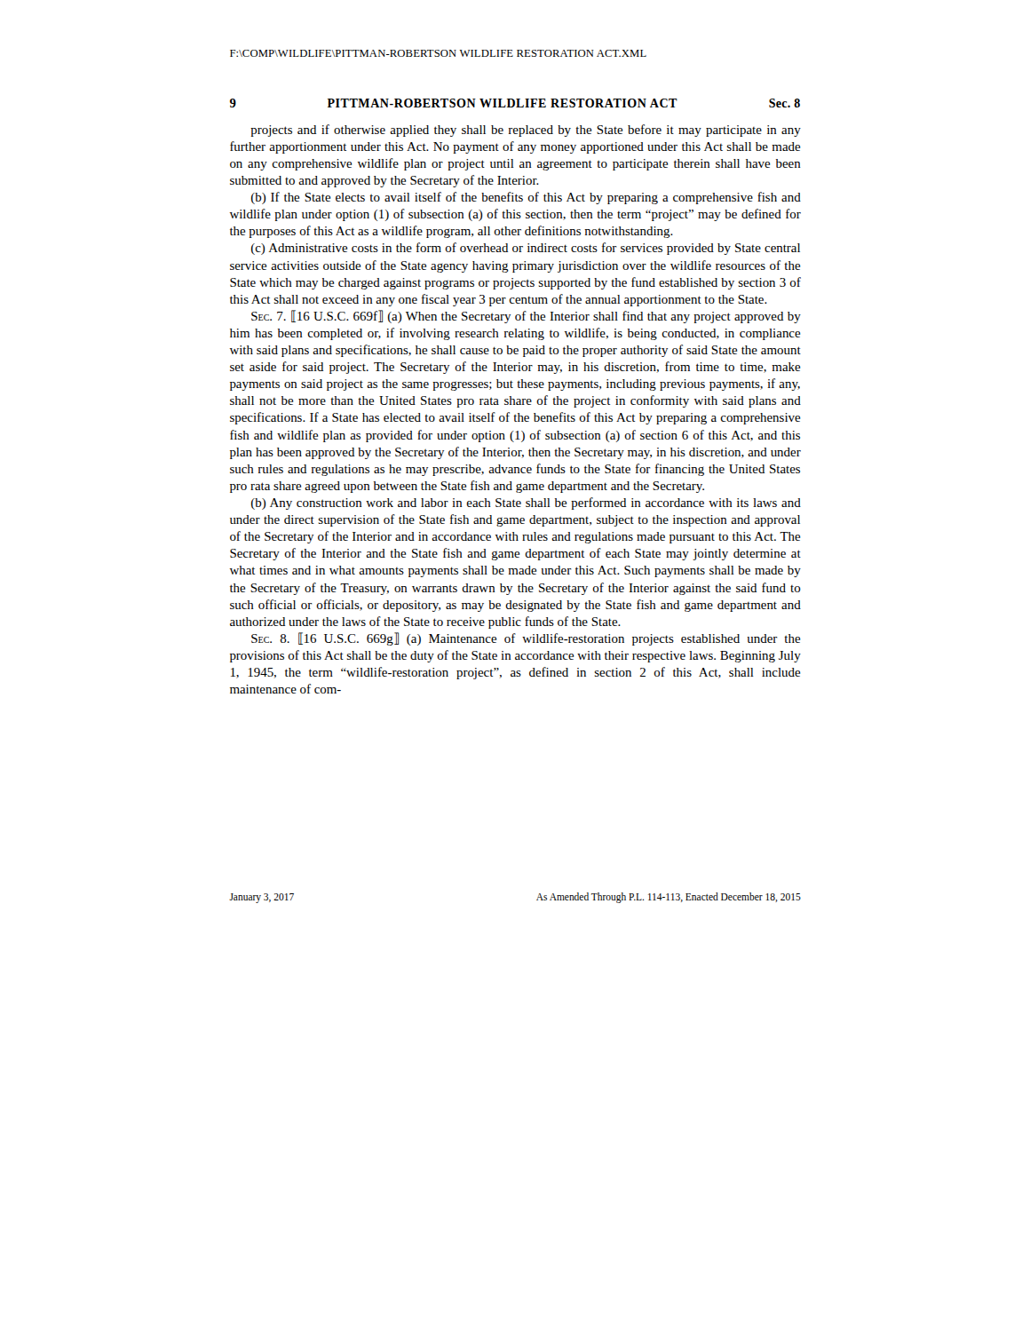F:\COMP\WILDLIFE\PITTMAN-ROBERTSON WILDLIFE RESTORATION ACT.XML
9 PITTMAN-ROBERTSON WILDLIFE RESTORATION ACT Sec. 8
projects and if otherwise applied they shall be replaced by the State before it may participate in any further apportionment under this Act. No payment of any money apportioned under this Act shall be made on any comprehensive wildlife plan or project until an agreement to participate therein shall have been submitted to and approved by the Secretary of the Interior.
(b) If the State elects to avail itself of the benefits of this Act by preparing a comprehensive fish and wildlife plan under option (1) of subsection (a) of this section, then the term “project” may be defined for the purposes of this Act as a wildlife program, all other definitions notwithstanding.
(c) Administrative costs in the form of overhead or indirect costs for services provided by State central service activities outside of the State agency having primary jurisdiction over the wildlife resources of the State which may be charged against programs or projects supported by the fund established by section 3 of this Act shall not exceed in any one fiscal year 3 per centum of the annual apportionment to the State.
Sec. 7. ⟦16 U.S.C. 669f⟧ (a) When the Secretary of the Interior shall find that any project approved by him has been completed or, if involving research relating to wildlife, is being conducted, in compliance with said plans and specifications, he shall cause to be paid to the proper authority of said State the amount set aside for said project. The Secretary of the Interior may, in his discretion, from time to time, make payments on said project as the same progresses; but these payments, including previous payments, if any, shall not be more than the United States pro rata share of the project in conformity with said plans and specifications. If a State has elected to avail itself of the benefits of this Act by preparing a comprehensive fish and wildlife plan as provided for under option (1) of subsection (a) of section 6 of this Act, and this plan has been approved by the Secretary of the Interior, then the Secretary may, in his discretion, and under such rules and regulations as he may prescribe, advance funds to the State for financing the United States pro rata share agreed upon between the State fish and game department and the Secretary.
(b) Any construction work and labor in each State shall be performed in accordance with its laws and under the direct supervision of the State fish and game department, subject to the inspection and approval of the Secretary of the Interior and in accordance with rules and regulations made pursuant to this Act. The Secretary of the Interior and the State fish and game department of each State may jointly determine at what times and in what amounts payments shall be made under this Act. Such payments shall be made by the Secretary of the Treasury, on warrants drawn by the Secretary of the Interior against the said fund to such official or officials, or depository, as may be designated by the State fish and game department and authorized under the laws of the State to receive public funds of the State.
Sec. 8. ⟦16 U.S.C. 669g⟧ (a) Maintenance of wildlife-restoration projects established under the provisions of this Act shall be the duty of the State in accordance with their respective laws. Beginning July 1, 1945, the term “wildlife-restoration project”, as defined in section 2 of this Act, shall include maintenance of com-
January 3, 2017 As Amended Through P.L. 114-113, Enacted December 18, 2015